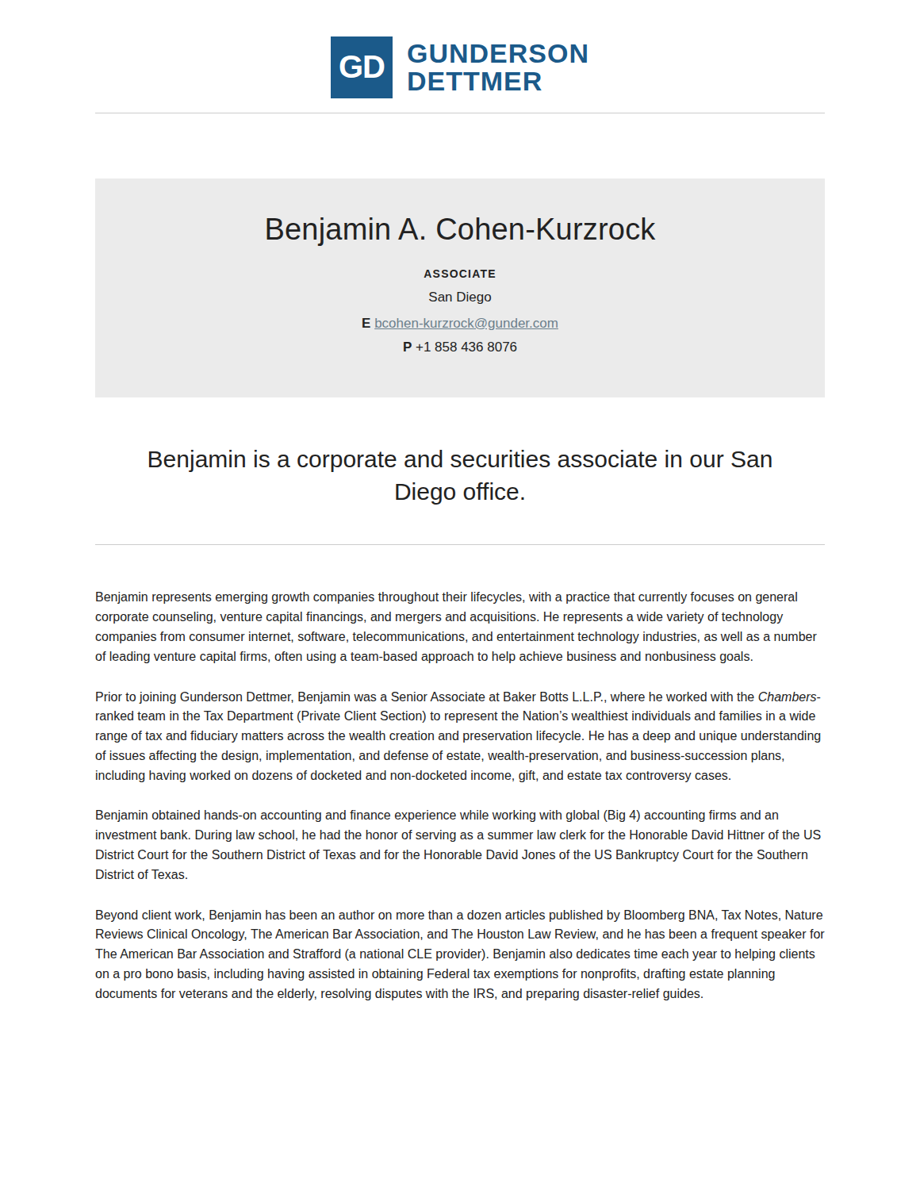GD Gunderson Dettmer
Benjamin A. Cohen-Kurzrock
Associate
San Diego
E bcohen-kurzrock@gunder.com
P +1 858 436 8076
Benjamin is a corporate and securities associate in our San Diego office.
Benjamin represents emerging growth companies throughout their lifecycles, with a practice that currently focuses on general corporate counseling, venture capital financings, and mergers and acquisitions. He represents a wide variety of technology companies from consumer internet, software, telecommunications, and entertainment technology industries, as well as a number of leading venture capital firms, often using a team-based approach to help achieve business and nonbusiness goals.
Prior to joining Gunderson Dettmer, Benjamin was a Senior Associate at Baker Botts L.L.P., where he worked with the Chambers-ranked team in the Tax Department (Private Client Section) to represent the Nation’s wealthiest individuals and families in a wide range of tax and fiduciary matters across the wealth creation and preservation lifecycle. He has a deep and unique understanding of issues affecting the design, implementation, and defense of estate, wealth-preservation, and business-succession plans, including having worked on dozens of docketed and non-docketed income, gift, and estate tax controversy cases.
Benjamin obtained hands-on accounting and finance experience while working with global (Big 4) accounting firms and an investment bank. During law school, he had the honor of serving as a summer law clerk for the Honorable David Hittner of the US District Court for the Southern District of Texas and for the Honorable David Jones of the US Bankruptcy Court for the Southern District of Texas.
Beyond client work, Benjamin has been an author on more than a dozen articles published by Bloomberg BNA, Tax Notes, Nature Reviews Clinical Oncology, The American Bar Association, and The Houston Law Review, and he has been a frequent speaker for The American Bar Association and Strafford (a national CLE provider). Benjamin also dedicates time each year to helping clients on a pro bono basis, including having assisted in obtaining Federal tax exemptions for nonprofits, drafting estate planning documents for veterans and the elderly, resolving disputes with the IRS, and preparing disaster-relief guides.